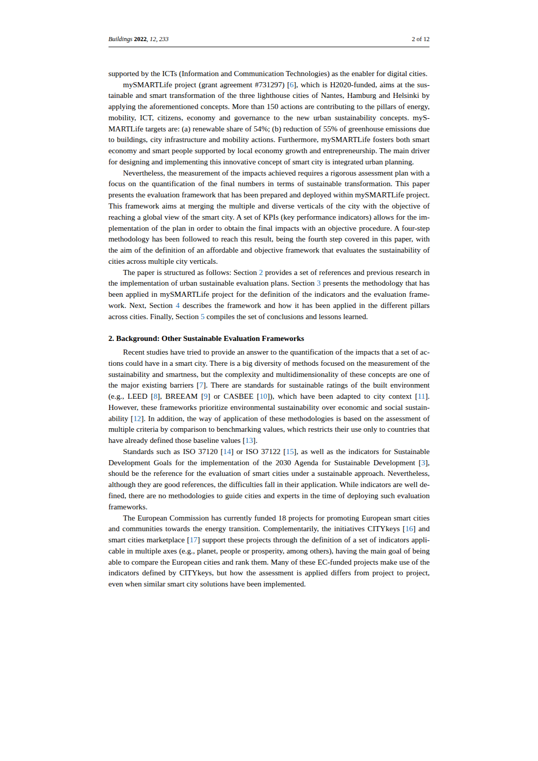Buildings 2022, 12, 233
2 of 12
supported by the ICTs (Information and Communication Technologies) as the enabler for digital cities.
mySMARTLife project (grant agreement #731297) [6], which is H2020-funded, aims at the sustainable and smart transformation of the three lighthouse cities of Nantes, Hamburg and Helsinki by applying the aforementioned concepts. More than 150 actions are contributing to the pillars of energy, mobility, ICT, citizens, economy and governance to the new urban sustainability concepts. mySMARTLife targets are: (a) renewable share of 54%; (b) reduction of 55% of greenhouse emissions due to buildings, city infrastructure and mobility actions. Furthermore, mySMARTLife fosters both smart economy and smart people supported by local economy growth and entrepreneurship. The main driver for designing and implementing this innovative concept of smart city is integrated urban planning.
Nevertheless, the measurement of the impacts achieved requires a rigorous assessment plan with a focus on the quantification of the final numbers in terms of sustainable transformation. This paper presents the evaluation framework that has been prepared and deployed within mySMARTLife project. This framework aims at merging the multiple and diverse verticals of the city with the objective of reaching a global view of the smart city. A set of KPIs (key performance indicators) allows for the implementation of the plan in order to obtain the final impacts with an objective procedure. A four-step methodology has been followed to reach this result, being the fourth step covered in this paper, with the aim of the definition of an affordable and objective framework that evaluates the sustainability of cities across multiple city verticals.
The paper is structured as follows: Section 2 provides a set of references and previous research in the implementation of urban sustainable evaluation plans. Section 3 presents the methodology that has been applied in mySMARTLife project for the definition of the indicators and the evaluation framework. Next, Section 4 describes the framework and how it has been applied in the different pillars across cities. Finally, Section 5 compiles the set of conclusions and lessons learned.
2. Background: Other Sustainable Evaluation Frameworks
Recent studies have tried to provide an answer to the quantification of the impacts that a set of actions could have in a smart city. There is a big diversity of methods focused on the measurement of the sustainability and smartness, but the complexity and multidimensionality of these concepts are one of the major existing barriers [7]. There are standards for sustainable ratings of the built environment (e.g., LEED [8], BREEAM [9] or CASBEE [10]), which have been adapted to city context [11]. However, these frameworks prioritize environmental sustainability over economic and social sustainability [12]. In addition, the way of application of these methodologies is based on the assessment of multiple criteria by comparison to benchmarking values, which restricts their use only to countries that have already defined those baseline values [13].
Standards such as ISO 37120 [14] or ISO 37122 [15], as well as the indicators for Sustainable Development Goals for the implementation of the 2030 Agenda for Sustainable Development [3], should be the reference for the evaluation of smart cities under a sustainable approach. Nevertheless, although they are good references, the difficulties fall in their application. While indicators are well defined, there are no methodologies to guide cities and experts in the time of deploying such evaluation frameworks.
The European Commission has currently funded 18 projects for promoting European smart cities and communities towards the energy transition. Complementarily, the initiatives CITYkeys [16] and smart cities marketplace [17] support these projects through the definition of a set of indicators applicable in multiple axes (e.g., planet, people or prosperity, among others), having the main goal of being able to compare the European cities and rank them. Many of these EC-funded projects make use of the indicators defined by CITYkeys, but how the assessment is applied differs from project to project, even when similar smart city solutions have been implemented.